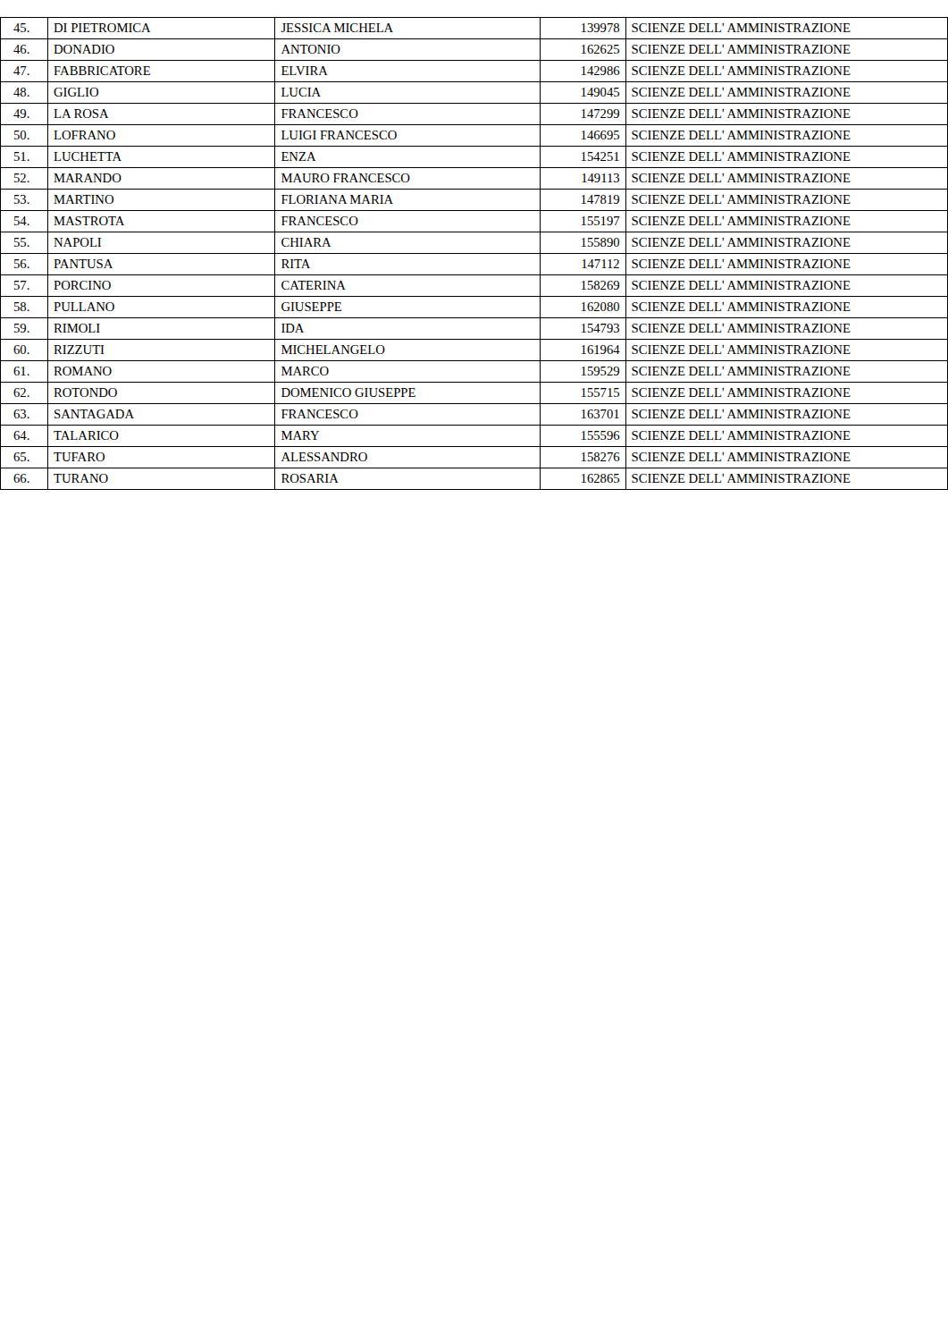| 45. | DI PIETROMICA | JESSICA MICHELA | 139978 | SCIENZE DELL' AMMINISTRAZIONE |
| 46. | DONADIO | ANTONIO | 162625 | SCIENZE DELL' AMMINISTRAZIONE |
| 47. | FABBRICATORE | ELVIRA | 142986 | SCIENZE DELL' AMMINISTRAZIONE |
| 48. | GIGLIO | LUCIA | 149045 | SCIENZE DELL' AMMINISTRAZIONE |
| 49. | LA ROSA | FRANCESCO | 147299 | SCIENZE DELL' AMMINISTRAZIONE |
| 50. | LOFRANO | LUIGI FRANCESCO | 146695 | SCIENZE DELL' AMMINISTRAZIONE |
| 51. | LUCHETTA | ENZA | 154251 | SCIENZE DELL' AMMINISTRAZIONE |
| 52. | MARANDO | MAURO FRANCESCO | 149113 | SCIENZE DELL' AMMINISTRAZIONE |
| 53. | MARTINO | FLORIANA MARIA | 147819 | SCIENZE DELL' AMMINISTRAZIONE |
| 54. | MASTROTA | FRANCESCO | 155197 | SCIENZE DELL' AMMINISTRAZIONE |
| 55. | NAPOLI | CHIARA | 155890 | SCIENZE DELL' AMMINISTRAZIONE |
| 56. | PANTUSA | RITA | 147112 | SCIENZE DELL' AMMINISTRAZIONE |
| 57. | PORCINO | CATERINA | 158269 | SCIENZE DELL' AMMINISTRAZIONE |
| 58. | PULLANO | GIUSEPPE | 162080 | SCIENZE DELL' AMMINISTRAZIONE |
| 59. | RIMOLI | IDA | 154793 | SCIENZE DELL' AMMINISTRAZIONE |
| 60. | RIZZUTI | MICHELANGELO | 161964 | SCIENZE DELL' AMMINISTRAZIONE |
| 61. | ROMANO | MARCO | 159529 | SCIENZE DELL' AMMINISTRAZIONE |
| 62. | ROTONDO | DOMENICO GIUSEPPE | 155715 | SCIENZE DELL' AMMINISTRAZIONE |
| 63. | SANTAGADA | FRANCESCO | 163701 | SCIENZE DELL' AMMINISTRAZIONE |
| 64. | TALARICO | MARY | 155596 | SCIENZE DELL' AMMINISTRAZIONE |
| 65. | TUFARO | ALESSANDRO | 158276 | SCIENZE DELL' AMMINISTRAZIONE |
| 66. | TURANO | ROSARIA | 162865 | SCIENZE DELL' AMMINISTRAZIONE |